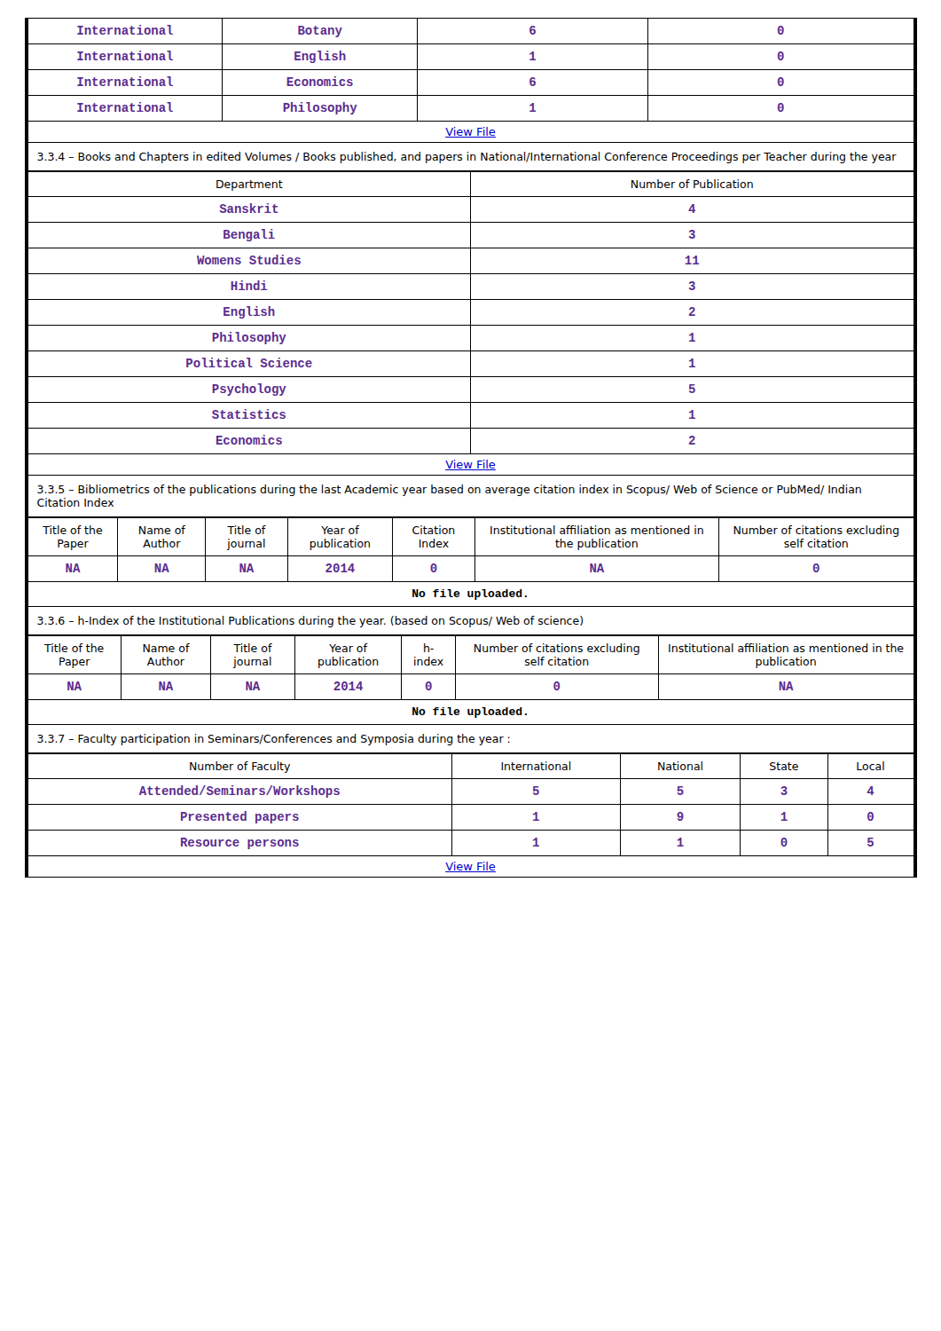| International | Botany | 6 | 0 |
| International | English | 1 | 0 |
| International | Economics | 6 | 0 |
| International | Philosophy | 1 | 0 |
View File
3.3.4 – Books and Chapters in edited Volumes / Books published, and papers in National/International Conference Proceedings per Teacher during the year
| Department | Number of Publication |
| --- | --- |
| Sanskrit | 4 |
| Bengali | 3 |
| Womens Studies | 11 |
| Hindi | 3 |
| English | 2 |
| Philosophy | 1 |
| Political Science | 1 |
| Psychology | 5 |
| Statistics | 1 |
| Economics | 2 |
View File
3.3.5 – Bibliometrics of the publications during the last Academic year based on average citation index in Scopus/ Web of Science or PubMed/ Indian Citation Index
| Title of the Paper | Name of Author | Title of journal | Year of publication | Citation Index | Institutional affiliation as mentioned in the publication | Number of citations excluding self citation |
| --- | --- | --- | --- | --- | --- | --- |
| NA | NA | NA | 2014 | 0 | NA | 0 |
No file uploaded.
3.3.6 – h-Index of the Institutional Publications during the year. (based on Scopus/ Web of science)
| Title of the Paper | Name of Author | Title of journal | Year of publication | h-index | Number of citations excluding self citation | Institutional affiliation as mentioned in the publication |
| --- | --- | --- | --- | --- | --- | --- |
| NA | NA | NA | 2014 | 0 | 0 | NA |
No file uploaded.
3.3.7 – Faculty participation in Seminars/Conferences and Symposia during the year :
| Number of Faculty | International | National | State | Local |
| --- | --- | --- | --- | --- |
| Attended/Seminars/Workshops | 5 | 5 | 3 | 4 |
| Presented papers | 1 | 9 | 1 | 0 |
| Resource persons | 1 | 1 | 0 | 5 |
View File